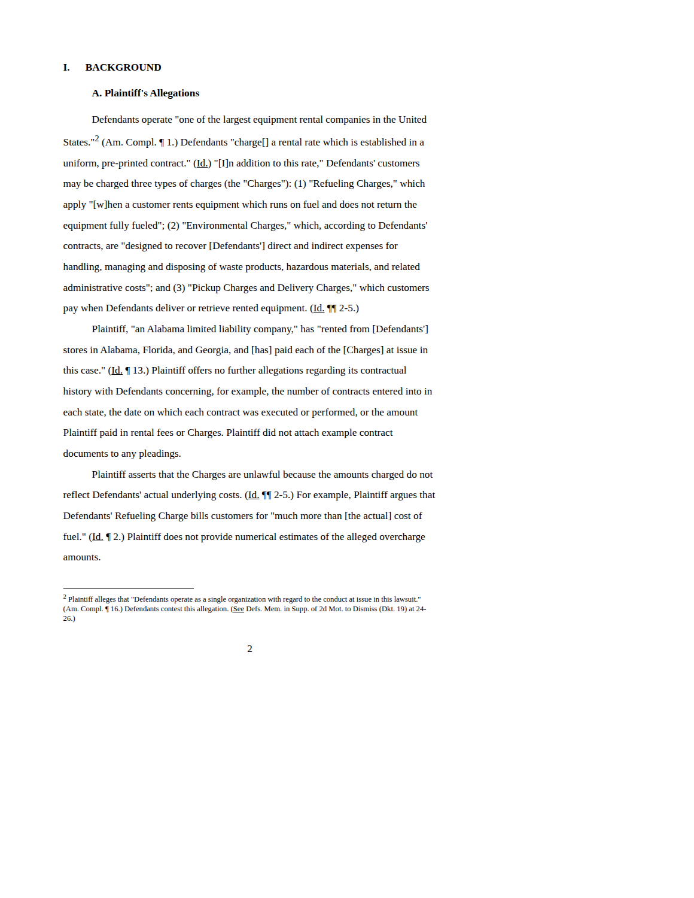I. BACKGROUND
A. Plaintiff's Allegations
Defendants operate "one of the largest equipment rental companies in the United States."2 (Am. Compl. ¶ 1.) Defendants "charge[] a rental rate which is established in a uniform, pre-printed contract." (Id.) "[I]n addition to this rate," Defendants' customers may be charged three types of charges (the "Charges"): (1) "Refueling Charges," which apply "[w]hen a customer rents equipment which runs on fuel and does not return the equipment fully fueled"; (2) "Environmental Charges," which, according to Defendants' contracts, are "designed to recover [Defendants'] direct and indirect expenses for handling, managing and disposing of waste products, hazardous materials, and related administrative costs"; and (3) "Pickup Charges and Delivery Charges," which customers pay when Defendants deliver or retrieve rented equipment. (Id. ¶¶ 2-5.)
Plaintiff, "an Alabama limited liability company," has "rented from [Defendants'] stores in Alabama, Florida, and Georgia, and [has] paid each of the [Charges] at issue in this case." (Id. ¶ 13.) Plaintiff offers no further allegations regarding its contractual history with Defendants concerning, for example, the number of contracts entered into in each state, the date on which each contract was executed or performed, or the amount Plaintiff paid in rental fees or Charges. Plaintiff did not attach example contract documents to any pleadings.
Plaintiff asserts that the Charges are unlawful because the amounts charged do not reflect Defendants' actual underlying costs. (Id. ¶¶ 2-5.) For example, Plaintiff argues that Defendants' Refueling Charge bills customers for "much more than [the actual] cost of fuel." (Id. ¶ 2.) Plaintiff does not provide numerical estimates of the alleged overcharge amounts.
2 Plaintiff alleges that "Defendants operate as a single organization with regard to the conduct at issue in this lawsuit." (Am. Compl. ¶ 16.) Defendants contest this allegation. (See Defs. Mem. in Supp. of 2d Mot. to Dismiss (Dkt. 19) at 24-26.)
2